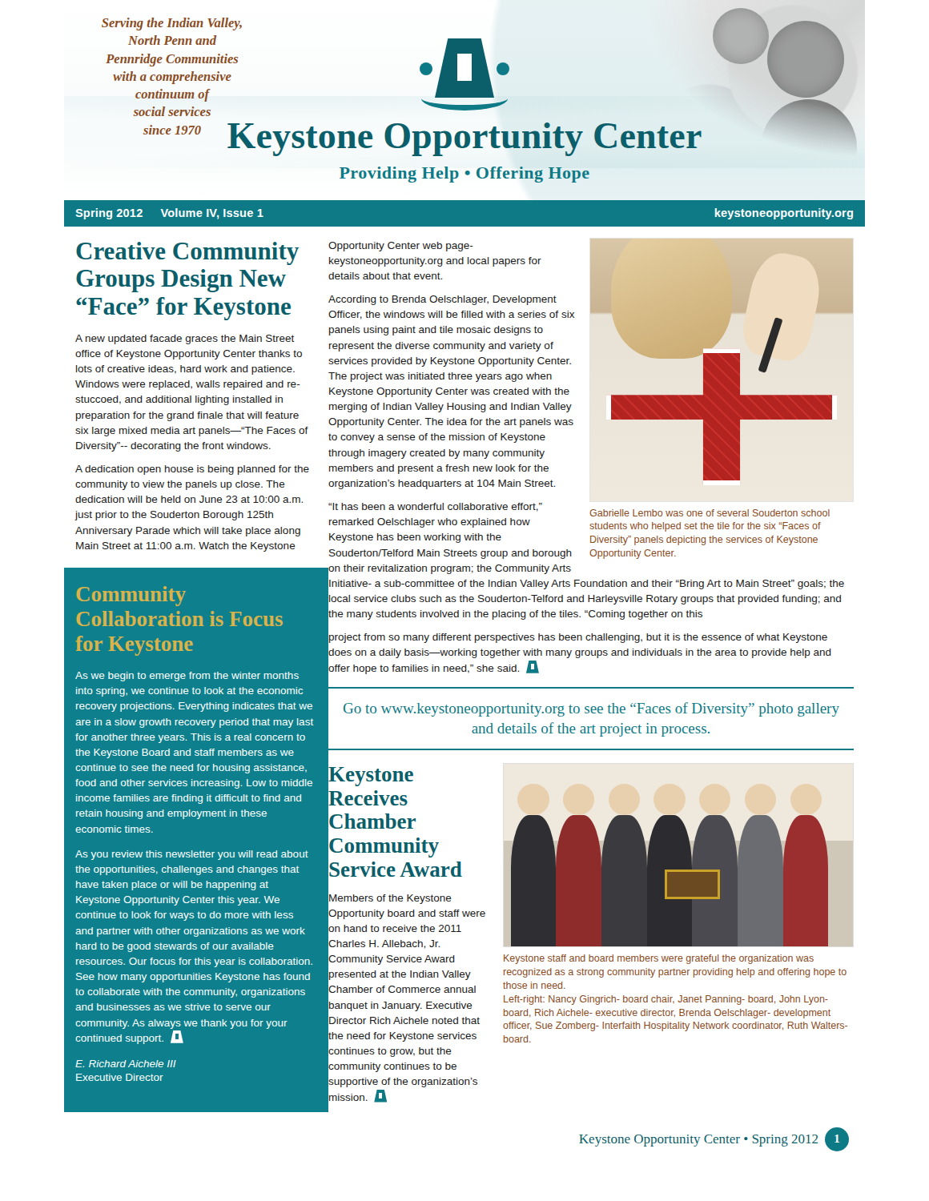Serving the Indian Valley,
North Penn and
Pennridge Communities
with a comprehensive
continuum of
social services
since 1970
Keystone Opportunity Center
Providing Help • Offering Hope
Spring 2012 Volume IV, Issue 1
keystoneopportunity.org
Creative Community Groups Design New “Face” for Keystone
A new updated facade graces the Main Street office of Keystone Opportunity Center thanks to lots of creative ideas, hard work and patience. Windows were replaced, walls repaired and re-stuccoed, and additional lighting installed in preparation for the grand finale that will feature six large mixed media art panels—“The Faces of Diversity”-- decorating the front windows.
A dedication open house is being planned for the community to view the panels up close. The dedication will be held on June 23 at 10:00 a.m. just prior to the Souderton Borough 125th Anniversary Parade which will take place along Main Street at 11:00 a.m. Watch the Keystone
Community Collaboration is Focus for Keystone
As we begin to emerge from the winter months into spring, we continue to look at the economic recovery projections. Everything indicates that we are in a slow growth recovery period that may last for another three years. This is a real concern to the Keystone Board and staff members as we continue to see the need for housing assistance, food and other services increasing. Low to middle income families are finding it difficult to find and retain housing and employment in these economic times.
As you review this newsletter you will read about the opportunities, challenges and changes that have taken place or will be happening at Keystone Opportunity Center this year. We continue to look for ways to do more with less and partner with other organizations as we work hard to be good stewards of our available resources. Our focus for this year is collaboration. See how many opportunities Keystone has found to collaborate with the community, organizations and businesses as we strive to serve our community. As always we thank you for your continued support.
E. Richard Aichele III Executive Director
Gabrielle Lembo was one of several Souderton school students who helped set the tile for the six “Faces of Diversity” panels depicting the services of Keystone Opportunity Center.
Opportunity Center web page- keystoneopportunity.org and local papers for details about that event.
According to Brenda Oelschlager, Development Officer, the windows will be filled with a series of six panels using paint and tile mosaic designs to represent the diverse community and variety of services provided by Keystone Opportunity Center. The project was initiated three years ago when Keystone Opportunity Center was created with the merging of Indian Valley Housing and Indian Valley Opportunity Center. The idea for the art panels was to convey a sense of the mission of Keystone through imagery created by many community members and present a fresh new look for the organization’s headquarters at 104 Main Street.
“It has been a wonderful collaborative effort,” remarked Oelschlager who explained how Keystone has been working with the Souderton/Telford Main Streets group and borough on their revitalization program; the Community Arts Initiative- a sub-committee of the Indian Valley Arts Foundation and their “Bring Art to Main Street” goals; the local service clubs such as the Souderton-Telford and Harleysville Rotary groups that provided funding; and the many students involved in the placing of the tiles. “Coming together on this
project from so many different perspectives has been challenging, but it is the essence of what Keystone does on a daily basis—working together with many groups and individuals in the area to provide help and offer hope to families in need,” she said.
Go to www.keystoneopportunity.org to see the “Faces of Diversity” photo gallery and details of the art project in process.
Keystone Receives Chamber Community Service Award
Members of the Keystone Opportunity board and staff were on hand to receive the 2011 Charles H. Allebach, Jr. Community Service Award presented at the Indian Valley Chamber of Commerce annual banquet in January. Executive Director Rich Aichele noted that the need for Keystone services continues to grow, but the community continues to be supportive of the organization’s mission.
Keystone staff and board members were grateful the organization was recognized as a strong community partner providing help and offering hope to those in need.
Left-right: Nancy Gingrich- board chair, Janet Panning- board, John Lyon- board, Rich Aichele- executive director, Brenda Oelschlager- development officer, Sue Zomberg- Interfaith Hospitality Network coordinator, Ruth Walters- board.
Keystone Opportunity Center • Spring 2012 1